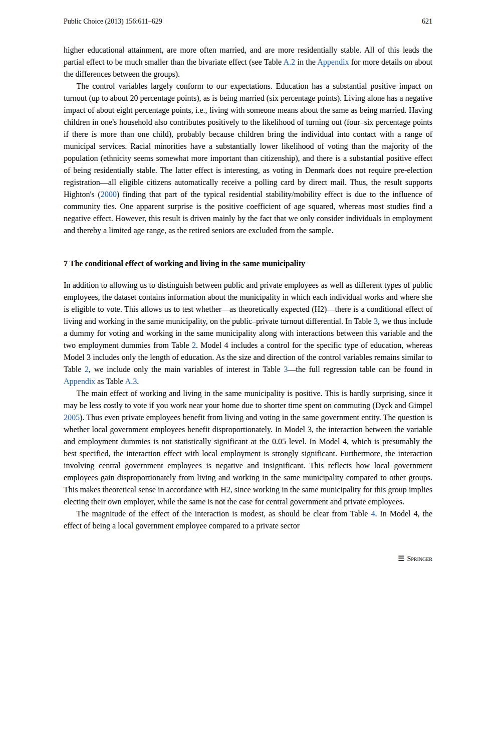Public Choice (2013) 156:611–629 621
higher educational attainment, are more often married, and are more residentially stable. All of this leads the partial effect to be much smaller than the bivariate effect (see Table A.2 in the Appendix for more details on about the differences between the groups).
The control variables largely conform to our expectations. Education has a substantial positive impact on turnout (up to about 20 percentage points), as is being married (six percentage points). Living alone has a negative impact of about eight percentage points, i.e., living with someone means about the same as being married. Having children in one's household also contributes positively to the likelihood of turning out (four–six percentage points if there is more than one child), probably because children bring the individual into contact with a range of municipal services. Racial minorities have a substantially lower likelihood of voting than the majority of the population (ethnicity seems somewhat more important than citizenship), and there is a substantial positive effect of being residentially stable. The latter effect is interesting, as voting in Denmark does not require pre-election registration—all eligible citizens automatically receive a polling card by direct mail. Thus, the result supports Highton's (2000) finding that part of the typical residential stability/mobility effect is due to the influence of community ties. One apparent surprise is the positive coefficient of age squared, whereas most studies find a negative effect. However, this result is driven mainly by the fact that we only consider individuals in employment and thereby a limited age range, as the retired seniors are excluded from the sample.
7 The conditional effect of working and living in the same municipality
In addition to allowing us to distinguish between public and private employees as well as different types of public employees, the dataset contains information about the municipality in which each individual works and where she is eligible to vote. This allows us to test whether—as theoretically expected (H2)—there is a conditional effect of living and working in the same municipality, on the public–private turnout differential. In Table 3, we thus include a dummy for voting and working in the same municipality along with interactions between this variable and the two employment dummies from Table 2. Model 4 includes a control for the specific type of education, whereas Model 3 includes only the length of education. As the size and direction of the control variables remains similar to Table 2, we include only the main variables of interest in Table 3—the full regression table can be found in Appendix as Table A.3.
The main effect of working and living in the same municipality is positive. This is hardly surprising, since it may be less costly to vote if you work near your home due to shorter time spent on commuting (Dyck and Gimpel 2005). Thus even private employees benefit from living and voting in the same government entity. The question is whether local government employees benefit disproportionately. In Model 3, the interaction between the variable and employment dummies is not statistically significant at the 0.05 level. In Model 4, which is presumably the best specified, the interaction effect with local employment is strongly significant. Furthermore, the interaction involving central government employees is negative and insignificant. This reflects how local government employees gain disproportionately from living and working in the same municipality compared to other groups. This makes theoretical sense in accordance with H2, since working in the same municipality for this group implies electing their own employer, while the same is not the case for central government and private employees.
The magnitude of the effect of the interaction is modest, as should be clear from Table 4. In Model 4, the effect of being a local government employee compared to a private sector
☰Springer